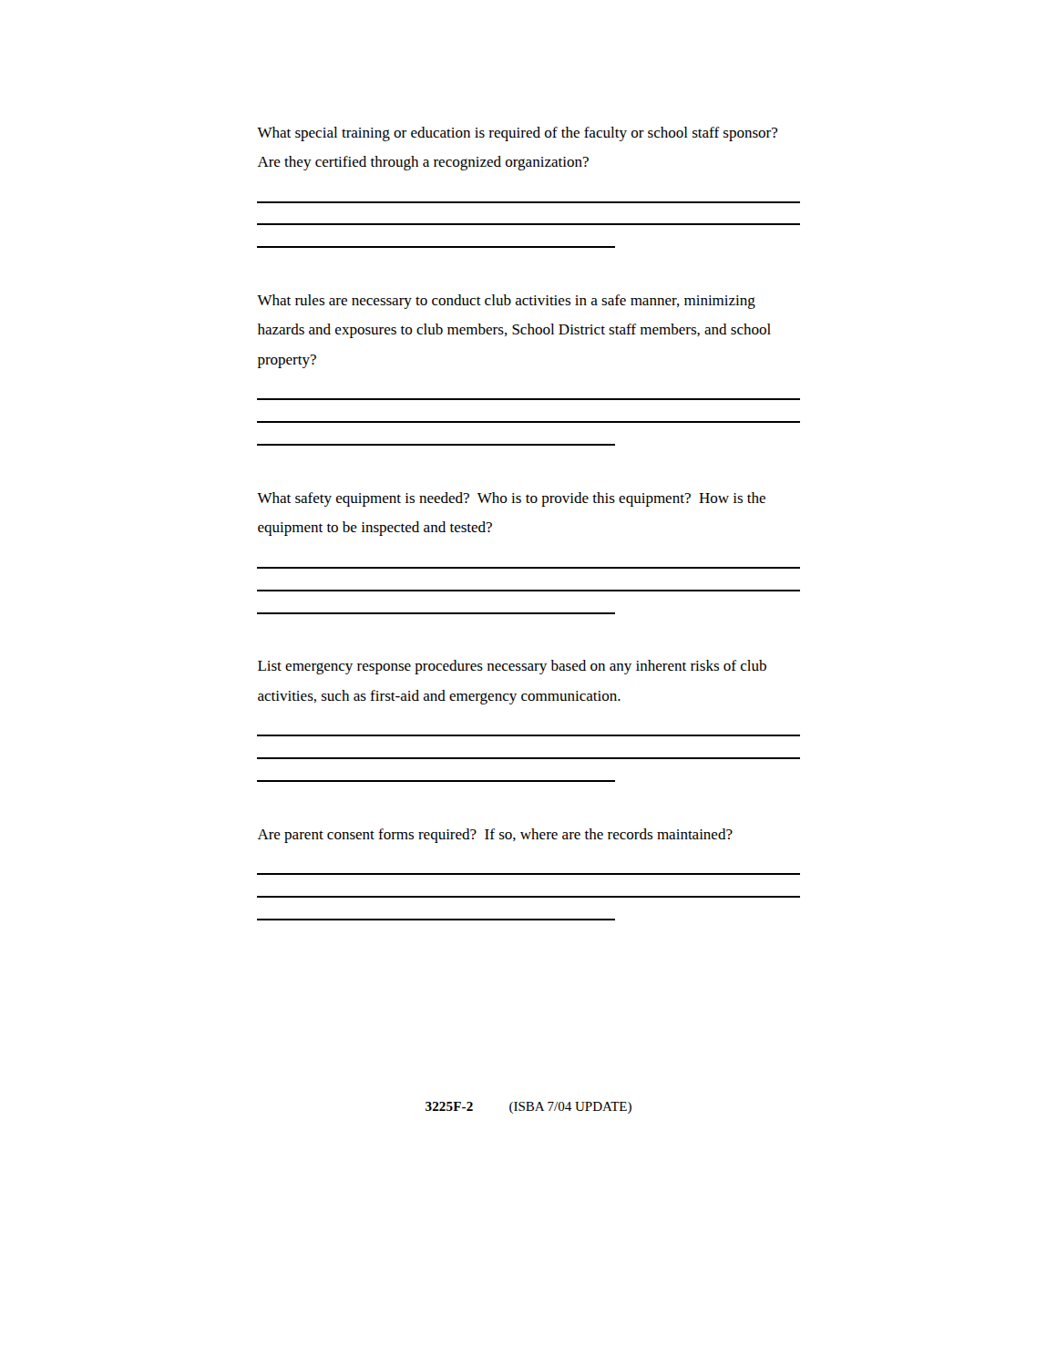What special training or education is required of the faculty or school staff sponsor? Are they certified through a recognized organization?
What rules are necessary to conduct club activities in a safe manner, minimizing hazards and exposures to club members, School District staff members, and school property?
What safety equipment is needed? Who is to provide this equipment? How is the equipment to be inspected and tested?
List emergency response procedures necessary based on any inherent risks of club activities, such as first-aid and emergency communication.
Are parent consent forms required? If so, where are the records maintained?
3225F-2(ISBA 7/04 UPDATE)